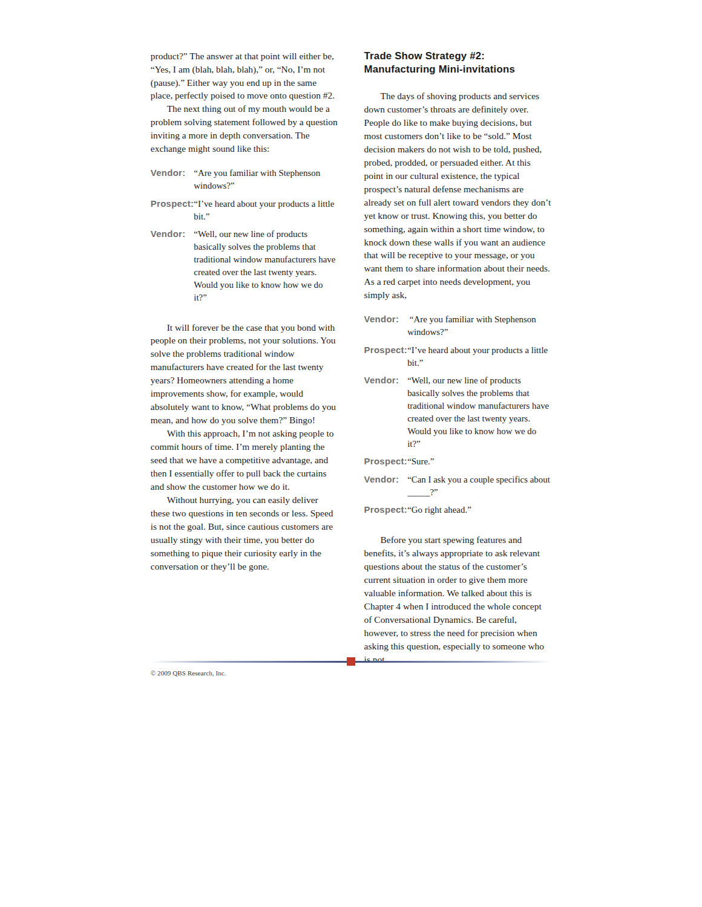product?” The answer at that point will either be, “Yes, I am (blah, blah, blah),” or, “No, I’m not (pause).” Either way you end up in the same place, perfectly poised to move onto question #2.
The next thing out of my mouth would be a problem solving statement followed by a question inviting a more in depth conversation. The exchange might sound like this:
| Vendor: | “Are you familiar with Stephenson windows?” |
| Prospect: | “I’ve heard about your products a little bit.” |
| Vendor: | “Well, our new line of products basically solves the problems that traditional window manufacturers have created over the last twenty years. Would you like to know how we do it?” |
It will forever be the case that you bond with people on their problems, not your solutions. You solve the problems traditional window manufacturers have created for the last twenty years? Homeowners attending a home improvements show, for example, would absolutely want to know, “What problems do you mean, and how do you solve them?” Bingo!
With this approach, I’m not asking people to commit hours of time. I’m merely planting the seed that we have a competitive advantage, and then I essentially offer to pull back the curtains and show the customer how we do it.
Without hurrying, you can easily deliver these two questions in ten seconds or less. Speed is not the goal. But, since cautious customers are usually stingy with their time, you better do something to pique their curiosity early in the conversation or they’ll be gone.
Trade Show Strategy #2:
Manufacturing Mini-invitations
The days of shoving products and services down customer’s throats are definitely over. People do like to make buying decisions, but most customers don’t like to be “sold.” Most decision makers do not wish to be told, pushed, probed, prodded, or persuaded either. At this point in our cultural existence, the typical prospect’s natural defense mechanisms are already set on full alert toward vendors they don’t yet know or trust. Knowing this, you better do something, again within a short time window, to knock down these walls if you want an audience that will be receptive to your message, or you want them to share information about their needs.
As a red carpet into needs development, you simply ask,
| Vendor: | “Are you familiar with Stephenson windows?” |
| Prospect: | “I’ve heard about your products a little bit.” |
| Vendor: | “Well, our new line of products basically solves the problems that traditional window manufacturers have created over the last twenty years. Would you like to know how we do it?” |
| Prospect: | “Sure.” |
| Vendor: | “Can I ask you a couple specifics about _____?” |
| Prospect: | “Go right ahead.” |
Before you start spewing features and benefits, it’s always appropriate to ask relevant questions about the status of the customer’s current situation in order to give them more valuable information. We talked about this is Chapter 4 when I introduced the whole concept of Conversational Dynamics. Be careful, however, to stress the need for precision when asking this question, especially to someone who is not
© 2009 QBS Research, Inc.